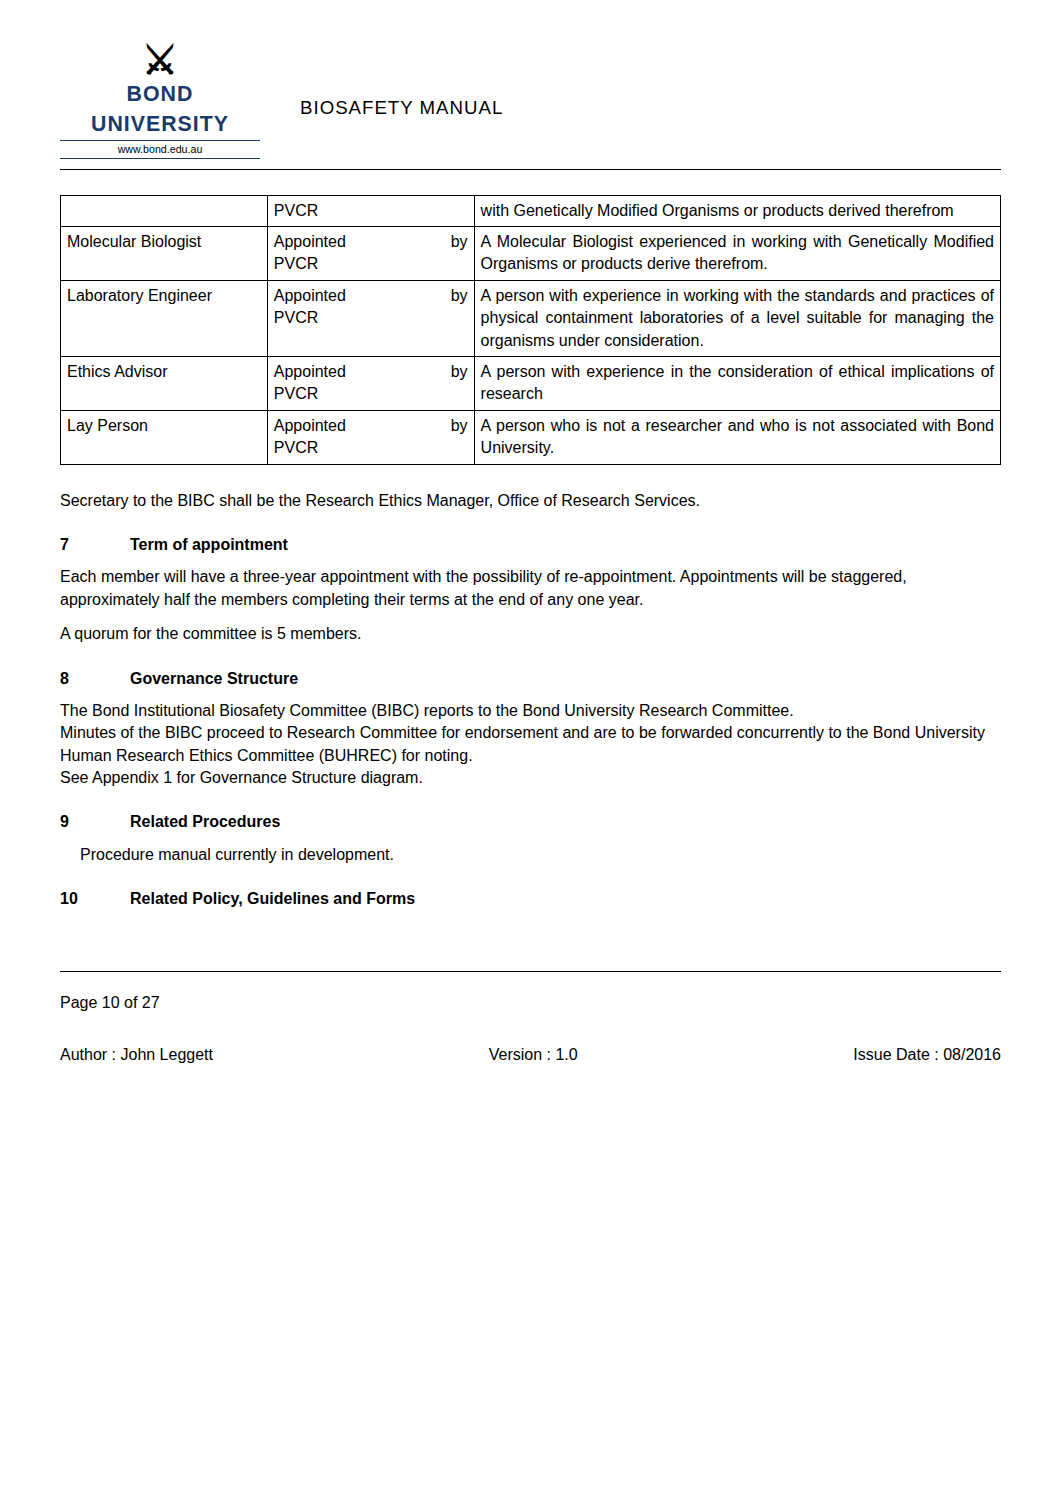⚔
BOND UNIVERSITY
www.bond.edu.au
BIOSAFETY MANUAL
| | PVCR | with Genetically Modified Organisms or products derived therefrom |
| Molecular Biologist | Appointed by PVCR | A Molecular Biologist experienced in working with Genetically Modified Organisms or products derive therefrom. |
| Laboratory Engineer | Appointed by PVCR | A person with experience in working with the standards and practices of physical containment laboratories of a level suitable for managing the organisms under consideration. |
| Ethics Advisor | Appointed by PVCR | A person with experience in the consideration of ethical implications of research |
| Lay Person | Appointed by PVCR | A person who is not a researcher and who is not associated with Bond University. |
Secretary to the BIBC shall be the Research Ethics Manager, Office of Research Services.
7 Term of appointment
Each member will have a three-year appointment with the possibility of re-appointment. Appointments will be staggered, approximately half the members completing their terms at the end of any one year.
A quorum for the committee is 5 members.
8 Governance Structure
The Bond Institutional Biosafety Committee (BIBC) reports to the Bond University Research Committee.
Minutes of the BIBC proceed to Research Committee for endorsement and are to be forwarded concurrently to the Bond University Human Research Ethics Committee (BUHREC) for noting.
See Appendix 1 for Governance Structure diagram.
9 Related Procedures
Procedure manual currently in development.
10 Related Policy, Guidelines and Forms
Page 10 of 27
Author : John Leggett Version : 1.0 Issue Date : 08/2016